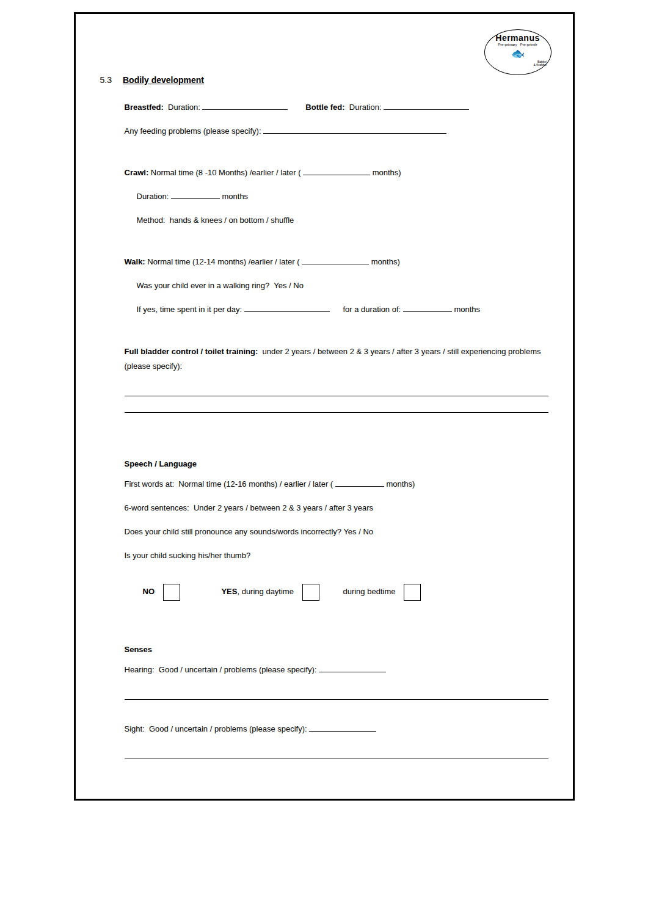Hermanus
Pre-primary Pre-primêr
🐟
Babbel
& Krabbel
5.3 Bodily development
Breastfed: Duration: Bottle fed: Duration:
Any feeding problems (please specify):
Crawl: Normal time (8 -10 Months) /earlier / later ( months)
Duration: months
Method: hands & knees / on bottom / shuffle
Walk: Normal time (12-14 months) /earlier / later ( months)
Was your child ever in a walking ring? Yes / No
If yes, time spent in it per day: for a duration of: months
Full bladder control / toilet training: under 2 years / between 2 & 3 years / after 3 years / still experiencing problems (please specify):
Speech / Language
First words at: Normal time (12-16 months) / earlier / later ( months)
6-word sentences: Under 2 years / between 2 & 3 years / after 3 years
Does your child still pronounce any sounds/words incorrectly? Yes / No
Is your child sucking his/her thumb?
NO YES, during daytime during bedtime
Senses
Hearing: Good / uncertain / problems (please specify):
Sight: Good / uncertain / problems (please specify):